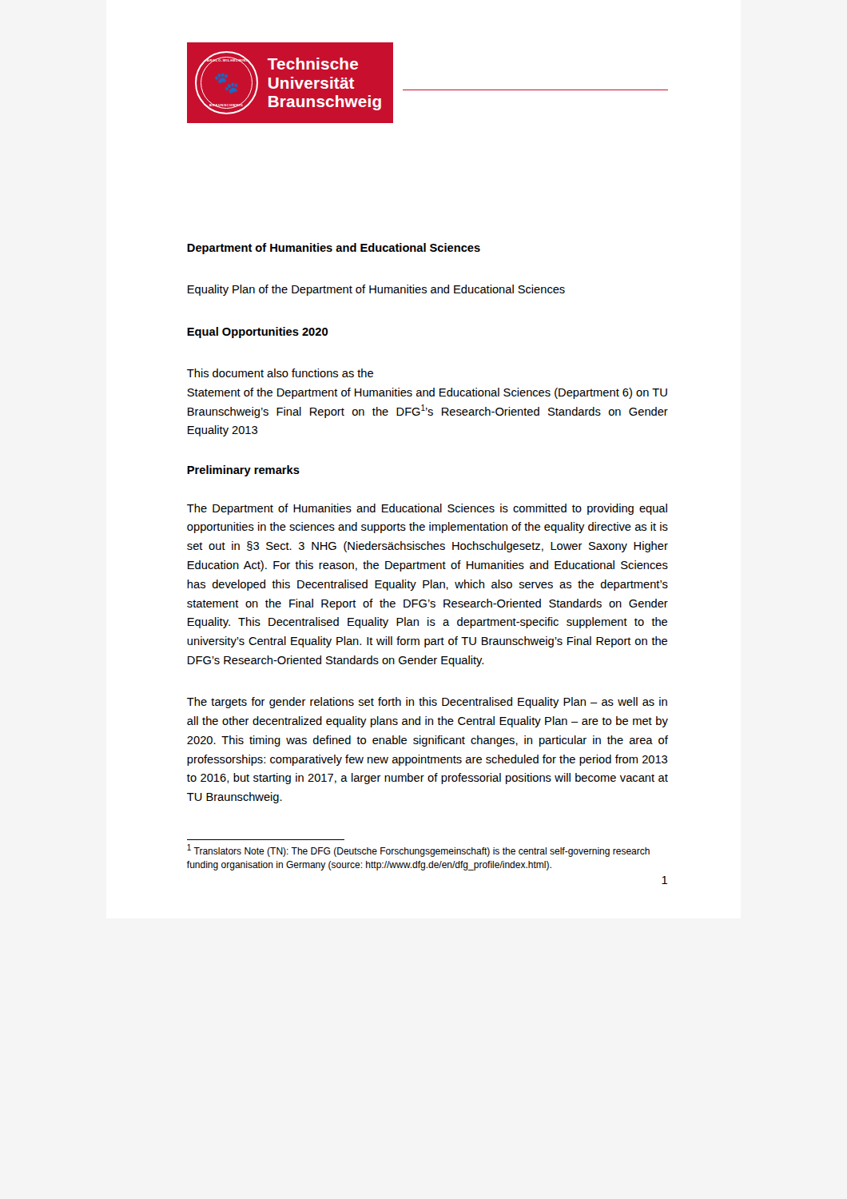CAROLO-WILHELMINA
🐾
BRAUNSCHWEIG
Technische
Universität
Braunschweig
Department of Humanities and Educational Sciences
Equality Plan of the Department of Humanities and Educational Sciences
Equal Opportunities 2020
This document also functions as the
Statement of the Department of Humanities and Educational Sciences (Department 6) on TU Braunschweig’s Final Report on the DFG1’s Research-Oriented Standards on Gender Equality 2013
Preliminary remarks
The Department of Humanities and Educational Sciences is committed to providing equal opportunities in the sciences and supports the implementation of the equality directive as it is set out in §3 Sect. 3 NHG (Niedersächsisches Hochschulgesetz, Lower Saxony Higher Education Act). For this reason, the Department of Humanities and Educational Sciences has developed this Decentralised Equality Plan, which also serves as the department’s statement on the Final Report of the DFG’s Research-Oriented Standards on Gender Equality. This Decentralised Equality Plan is a department-specific supplement to the university’s Central Equality Plan. It will form part of TU Braunschweig’s Final Report on the DFG’s Research-Oriented Standards on Gender Equality.
The targets for gender relations set forth in this Decentralised Equality Plan – as well as in all the other decentralized equality plans and in the Central Equality Plan – are to be met by 2020. This timing was defined to enable significant changes, in particular in the area of professorships: comparatively few new appointments are scheduled for the period from 2013 to 2016, but starting in 2017, a larger number of professorial positions will become vacant at TU Braunschweig.
1 Translators Note (TN): The DFG (Deutsche Forschungsgemeinschaft) is the central self-governing research funding organisation in Germany (source: http://www.dfg.de/en/dfg_profile/index.html).
1